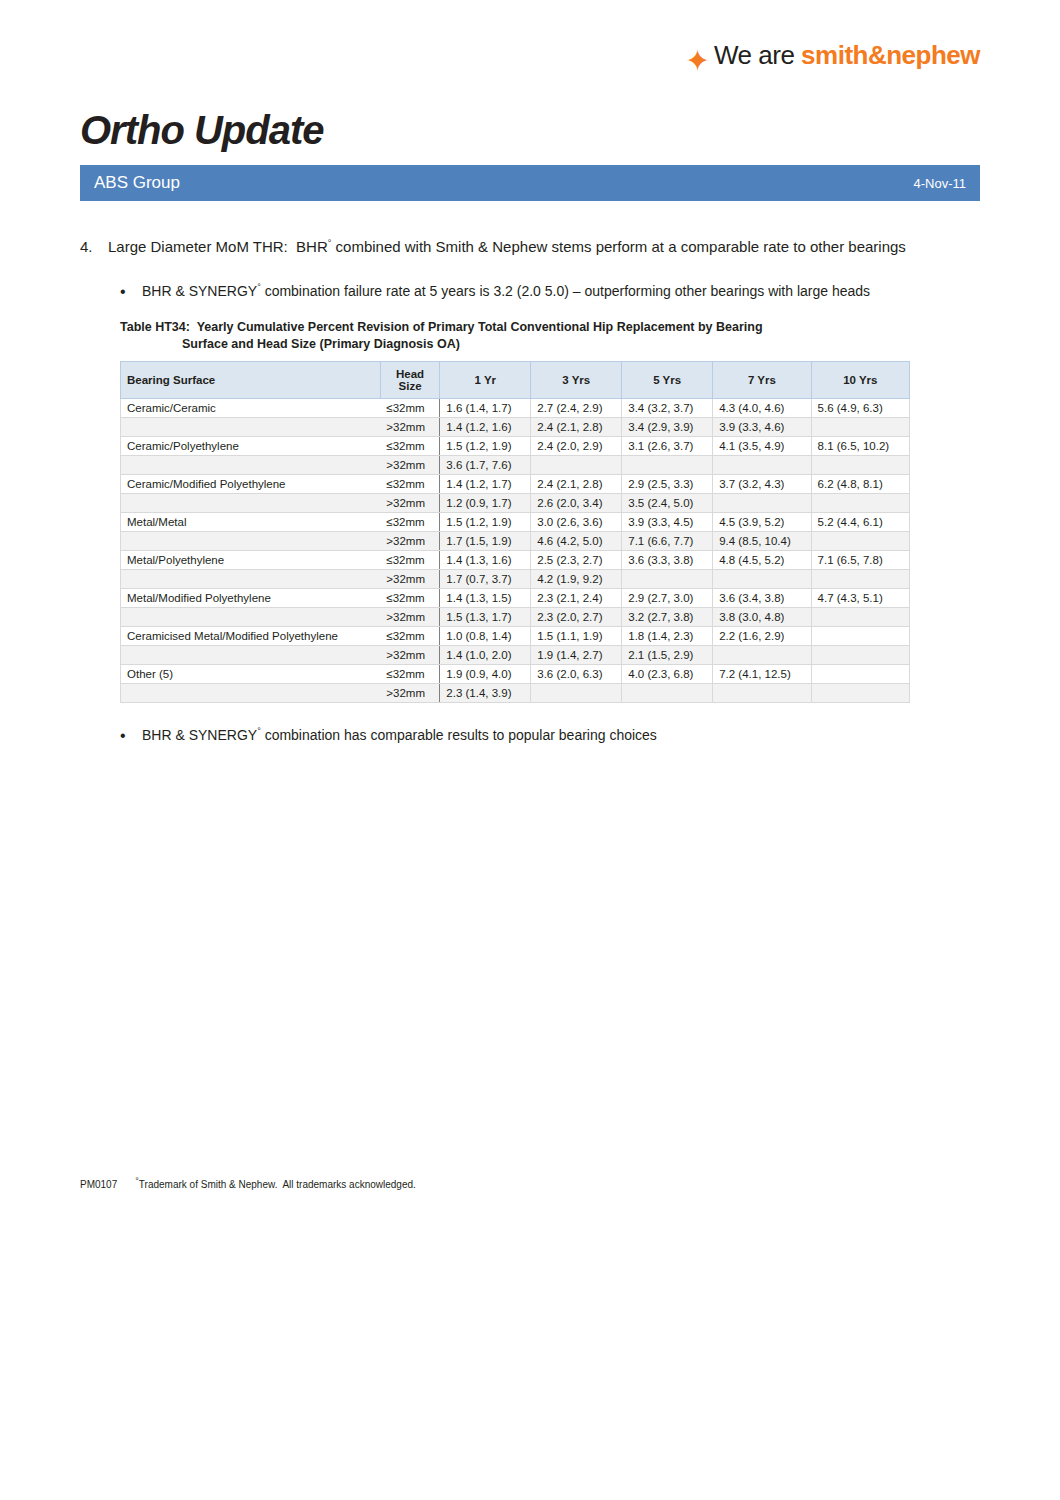✦We are smith&nephew
Ortho Update
ABS Group 4-Nov-11
4. Large Diameter MoM THR: BHR° combined with Smith & Nephew stems perform at a comparable rate to other bearings
BHR & SYNERGY° combination failure rate at 5 years is 3.2 (2.0 5.0) – outperforming other bearings with large heads
Table HT34: Yearly Cumulative Percent Revision of Primary Total Conventional Hip Replacement by Bearing Surface and Head Size (Primary Diagnosis OA)
| Bearing Surface | Head Size | 1 Yr | 3 Yrs | 5 Yrs | 7 Yrs | 10 Yrs |
| --- | --- | --- | --- | --- | --- | --- |
| Ceramic/Ceramic | ≤32mm | 1.6 (1.4, 1.7) | 2.7 (2.4, 2.9) | 3.4 (3.2, 3.7) | 4.3 (4.0, 4.6) | 5.6 (4.9, 6.3) |
| | >32mm | 1.4 (1.2, 1.6) | 2.4 (2.1, 2.8) | 3.4 (2.9, 3.9) | 3.9 (3.3, 4.6) | |
| Ceramic/Polyethylene | ≤32mm | 1.5 (1.2, 1.9) | 2.4 (2.0, 2.9) | 3.1 (2.6, 3.7) | 4.1 (3.5, 4.9) | 8.1 (6.5, 10.2) |
| | >32mm | 3.6 (1.7, 7.6) | | | | |
| Ceramic/Modified Polyethylene | ≤32mm | 1.4 (1.2, 1.7) | 2.4 (2.1, 2.8) | 2.9 (2.5, 3.3) | 3.7 (3.2, 4.3) | 6.2 (4.8, 8.1) |
| | >32mm | 1.2 (0.9, 1.7) | 2.6 (2.0, 3.4) | 3.5 (2.4, 5.0) | | |
| Metal/Metal | ≤32mm | 1.5 (1.2, 1.9) | 3.0 (2.6, 3.6) | 3.9 (3.3, 4.5) | 4.5 (3.9, 5.2) | 5.2 (4.4, 6.1) |
| | >32mm | 1.7 (1.5, 1.9) | 4.6 (4.2, 5.0) | 7.1 (6.6, 7.7) | 9.4 (8.5, 10.4) | |
| Metal/Polyethylene | ≤32mm | 1.4 (1.3, 1.6) | 2.5 (2.3, 2.7) | 3.6 (3.3, 3.8) | 4.8 (4.5, 5.2) | 7.1 (6.5, 7.8) |
| | >32mm | 1.7 (0.7, 3.7) | 4.2 (1.9, 9.2) | | | |
| Metal/Modified Polyethylene | ≤32mm | 1.4 (1.3, 1.5) | 2.3 (2.1, 2.4) | 2.9 (2.7, 3.0) | 3.6 (3.4, 3.8) | 4.7 (4.3, 5.1) |
| | >32mm | 1.5 (1.3, 1.7) | 2.3 (2.0, 2.7) | 3.2 (2.7, 3.8) | 3.8 (3.0, 4.8) | |
| Ceramicised Metal/Modified Polyethylene | ≤32mm | 1.0 (0.8, 1.4) | 1.5 (1.1, 1.9) | 1.8 (1.4, 2.3) | 2.2 (1.6, 2.9) | |
| | >32mm | 1.4 (1.0, 2.0) | 1.9 (1.4, 2.7) | 2.1 (1.5, 2.9) | | |
| Other (5) | ≤32mm | 1.9 (0.9, 4.0) | 3.6 (2.0, 6.3) | 4.0 (2.3, 6.8) | 7.2 (4.1, 12.5) | |
| | >32mm | 2.3 (1.4, 3.9) | | | | |
BHR & SYNERGY° combination has comparable results to popular bearing choices
PM0107°Trademark of Smith & Nephew. All trademarks acknowledged.